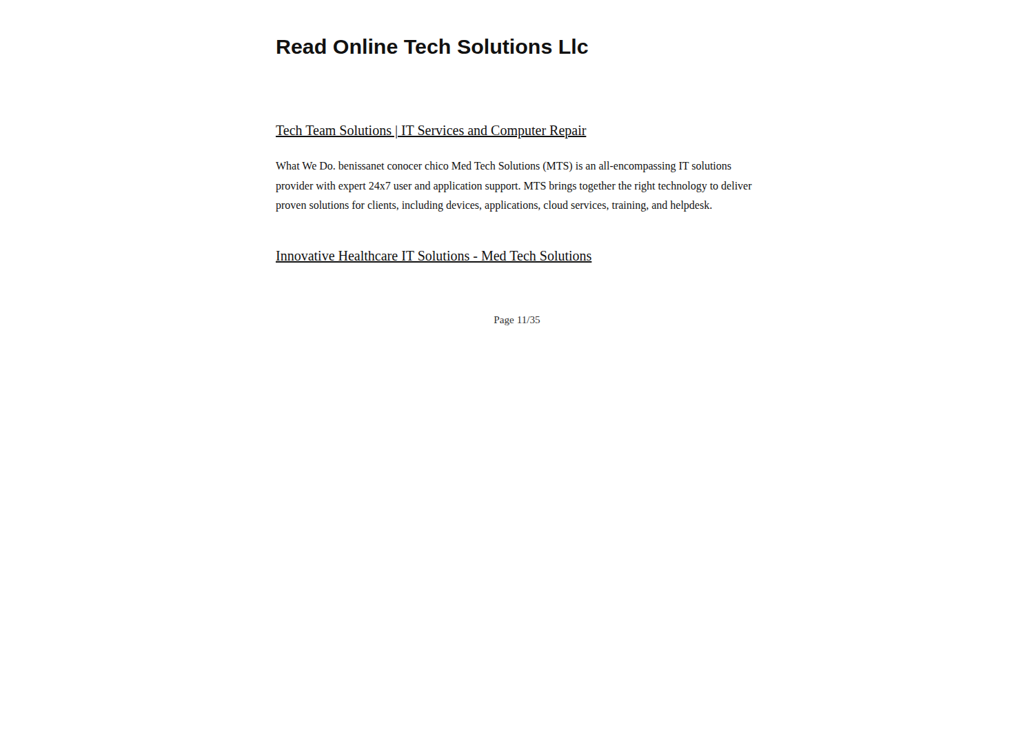Read Online Tech Solutions Llc
Tech Team Solutions | IT Services and Computer Repair
What We Do. benissanet conocer chico Med Tech Solutions (MTS) is an all-encompassing IT solutions provider with expert 24x7 user and application support. MTS brings together the right technology to deliver proven solutions for clients, including devices, applications, cloud services, training, and helpdesk.
Innovative Healthcare IT Solutions - Med Tech Solutions
Page 11/35